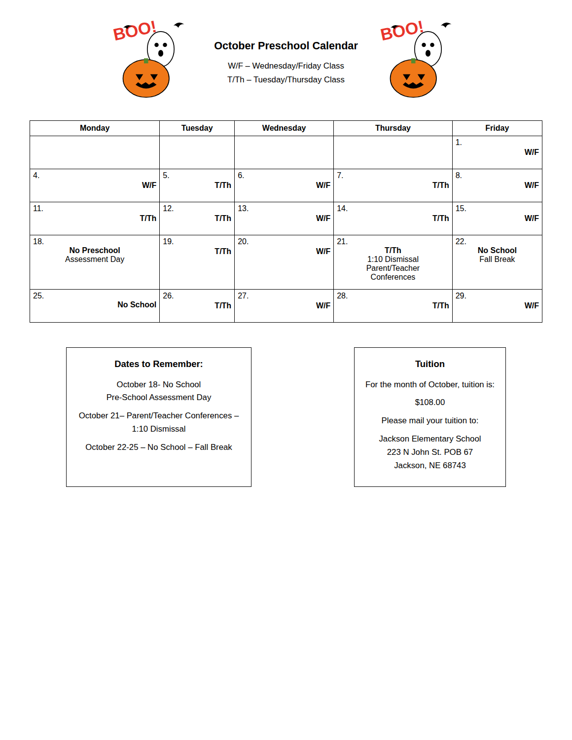October Preschool Calendar
W/F – Wednesday/Friday Class
T/Th – Tuesday/Thursday Class
| Monday | Tuesday | Wednesday | Thursday | Friday |
| --- | --- | --- | --- | --- |
| | | | | 1. W/F |
| 4. W/F | 5. T/Th | 6. W/F | 7. T/Th | 8. W/F |
| 11. T/Th | 12. T/Th | 13. W/F | 14. T/Th | 15. W/F |
| 18. No Preschool Assessment Day | 19. T/Th | 20. W/F | 21. T/Th 1:10 Dismissal Parent/Teacher Conferences | 22. No School Fall Break |
| 25. No School | 26. T/Th | 27. W/F | 28. T/Th | 29. W/F |
Dates to Remember:
October 18- No School
Pre-School Assessment Day
October 21– Parent/Teacher Conferences – 1:10 Dismissal
October 22-25 – No School – Fall Break
Tuition
For the month of October, tuition is:
$108.00
Please mail your tuition to:
Jackson Elementary School
223 N John St. POB 67
Jackson, NE 68743